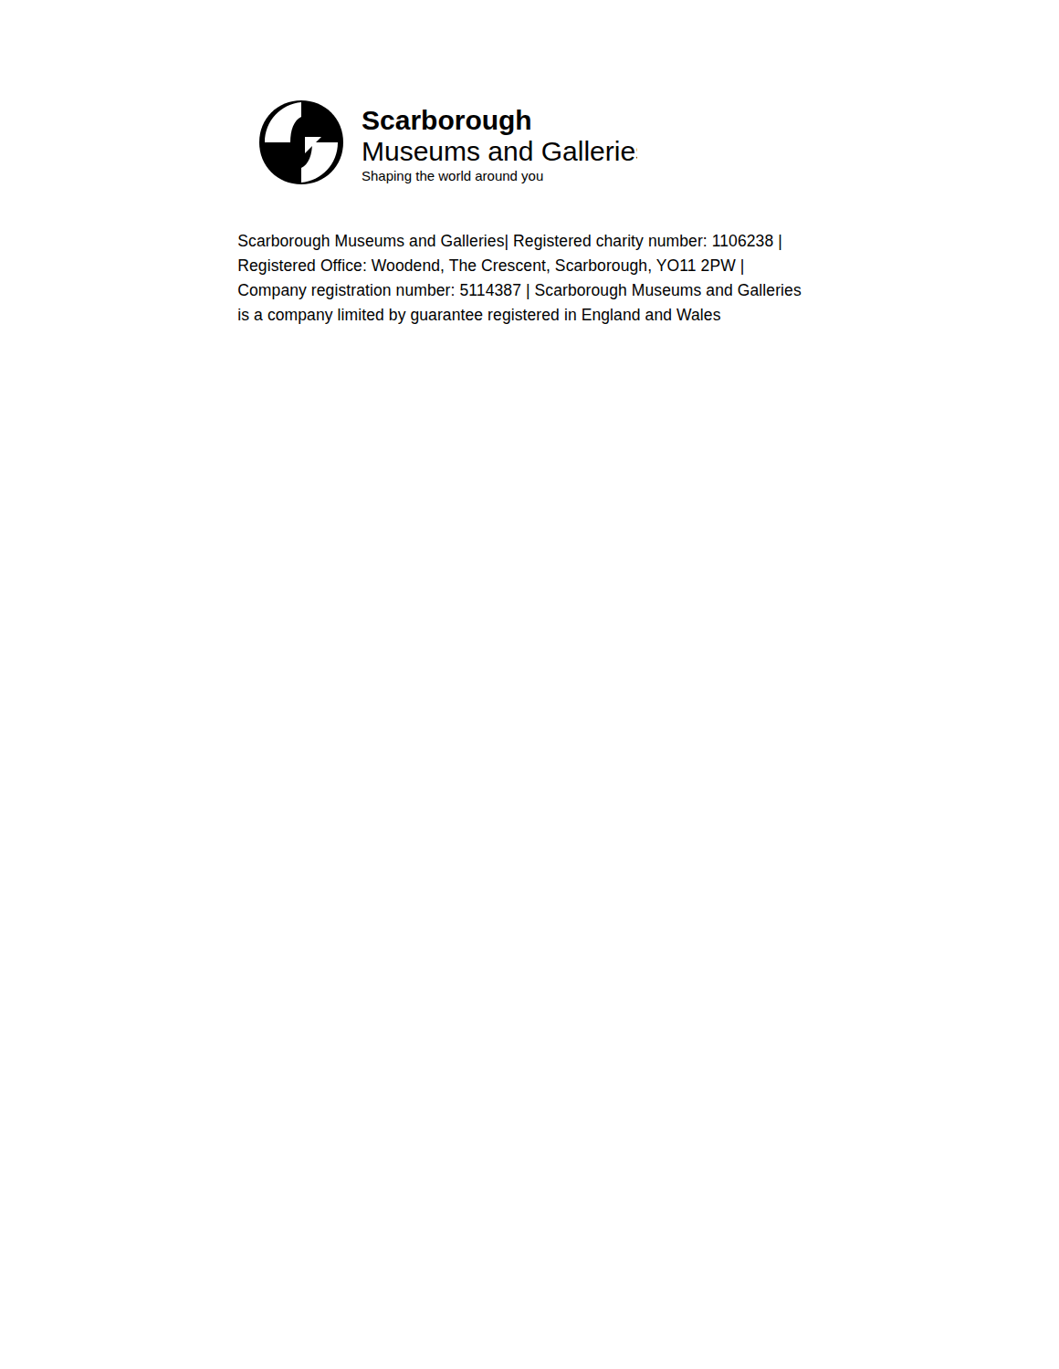Scarborough Museums and Galleries Shaping the world around you
Scarborough Museums and Galleries| Registered charity number: 1106238 | Registered Office: Woodend, The Crescent, Scarborough, YO11 2PW | Company registration number: 5114387 | Scarborough Museums and Galleries is a company limited by guarantee registered in England and Wales